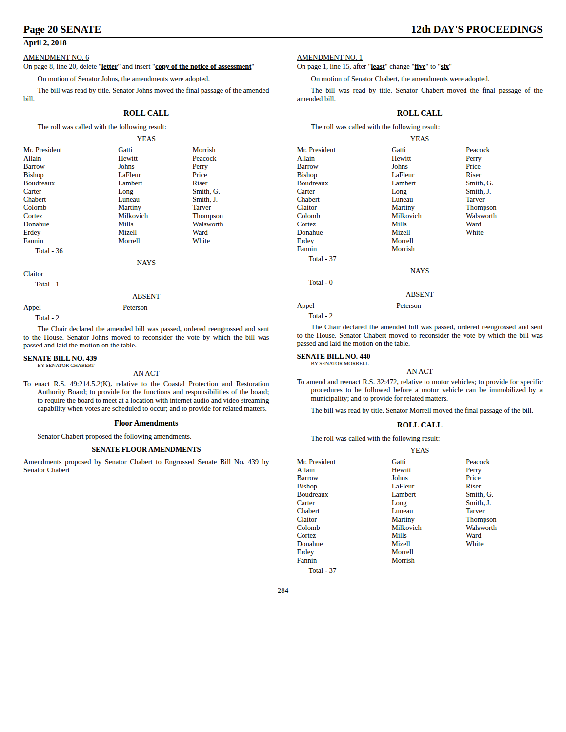Page 20 SENATE
12th DAY'S PROCEEDINGS
April 2, 2018
AMENDMENT NO. 6
On page 8, line 20, delete "letter" and insert "copy of the notice of assessment"
On motion of Senator Johns, the amendments were adopted.
The bill was read by title. Senator Johns moved the final passage of the amended bill.
ROLL CALL
The roll was called with the following result:
YEAS
| Mr. President | Gatti | Morrish |
| Allain | Hewitt | Peacock |
| Barrow | Johns | Perry |
| Bishop | LaFleur | Price |
| Boudreaux | Lambert | Riser |
| Carter | Long | Smith, G. |
| Chabert | Luneau | Smith, J. |
| Colomb | Martiny | Tarver |
| Cortez | Milkovich | Thompson |
| Donahue | Mills | Walsworth |
| Erdey | Mizell | Ward |
| Fannin | Morrell | White |
Total - 36
NAYS
| Claitor | | |
Total - 1
ABSENT
| Appel | Peterson | |
Total - 2
The Chair declared the amended bill was passed, ordered reengrossed and sent to the House. Senator Johns moved to reconsider the vote by which the bill was passed and laid the motion on the table.
SENATE BILL NO. 439—
BY SENATOR CHABERT
AN ACT
To enact R.S. 49:214.5.2(K), relative to the Coastal Protection and Restoration Authority Board; to provide for the functions and responsibilities of the board; to require the board to meet at a location with internet audio and video streaming capability when votes are scheduled to occur; and to provide for related matters.
Floor Amendments
Senator Chabert proposed the following amendments.
SENATE FLOOR AMENDMENTS
Amendments proposed by Senator Chabert to Engrossed Senate Bill No. 439 by Senator Chabert
AMENDMENT NO. 1
On page 1, line 15, after "least" change "five" to "six"
On motion of Senator Chabert, the amendments were adopted.
The bill was read by title. Senator Chabert moved the final passage of the amended bill.
ROLL CALL
The roll was called with the following result:
YEAS
| Mr. President | Gatti | Peacock |
| Allain | Hewitt | Perry |
| Barrow | Johns | Price |
| Bishop | LaFleur | Riser |
| Boudreaux | Lambert | Smith, G. |
| Carter | Long | Smith, J. |
| Chabert | Luneau | Tarver |
| Claitor | Martiny | Thompson |
| Colomb | Milkovich | Walsworth |
| Cortez | Mills | Ward |
| Donahue | Mizell | White |
| Erdey | Morrell | |
| Fannin | Morrish | |
Total - 37
NAYS
Total - 0
ABSENT
| Appel | Peterson | |
Total - 2
The Chair declared the amended bill was passed, ordered reengrossed and sent to the House. Senator Chabert moved to reconsider the vote by which the bill was passed and laid the motion on the table.
SENATE BILL NO. 440—
BY SENATOR MORRELL
AN ACT
To amend and reenact R.S. 32:472, relative to motor vehicles; to provide for specific procedures to be followed before a motor vehicle can be immobilized by a municipality; and to provide for related matters.
The bill was read by title. Senator Morrell moved the final passage of the bill.
ROLL CALL
The roll was called with the following result:
YEAS
| Mr. President | Gatti | Peacock |
| Allain | Hewitt | Perry |
| Barrow | Johns | Price |
| Bishop | LaFleur | Riser |
| Boudreaux | Lambert | Smith, G. |
| Carter | Long | Smith, J. |
| Chabert | Luneau | Tarver |
| Claitor | Martiny | Thompson |
| Colomb | Milkovich | Walsworth |
| Cortez | Mills | Ward |
| Donahue | Mizell | White |
| Erdey | Morrell | |
| Fannin | Morrish | |
Total - 37
284